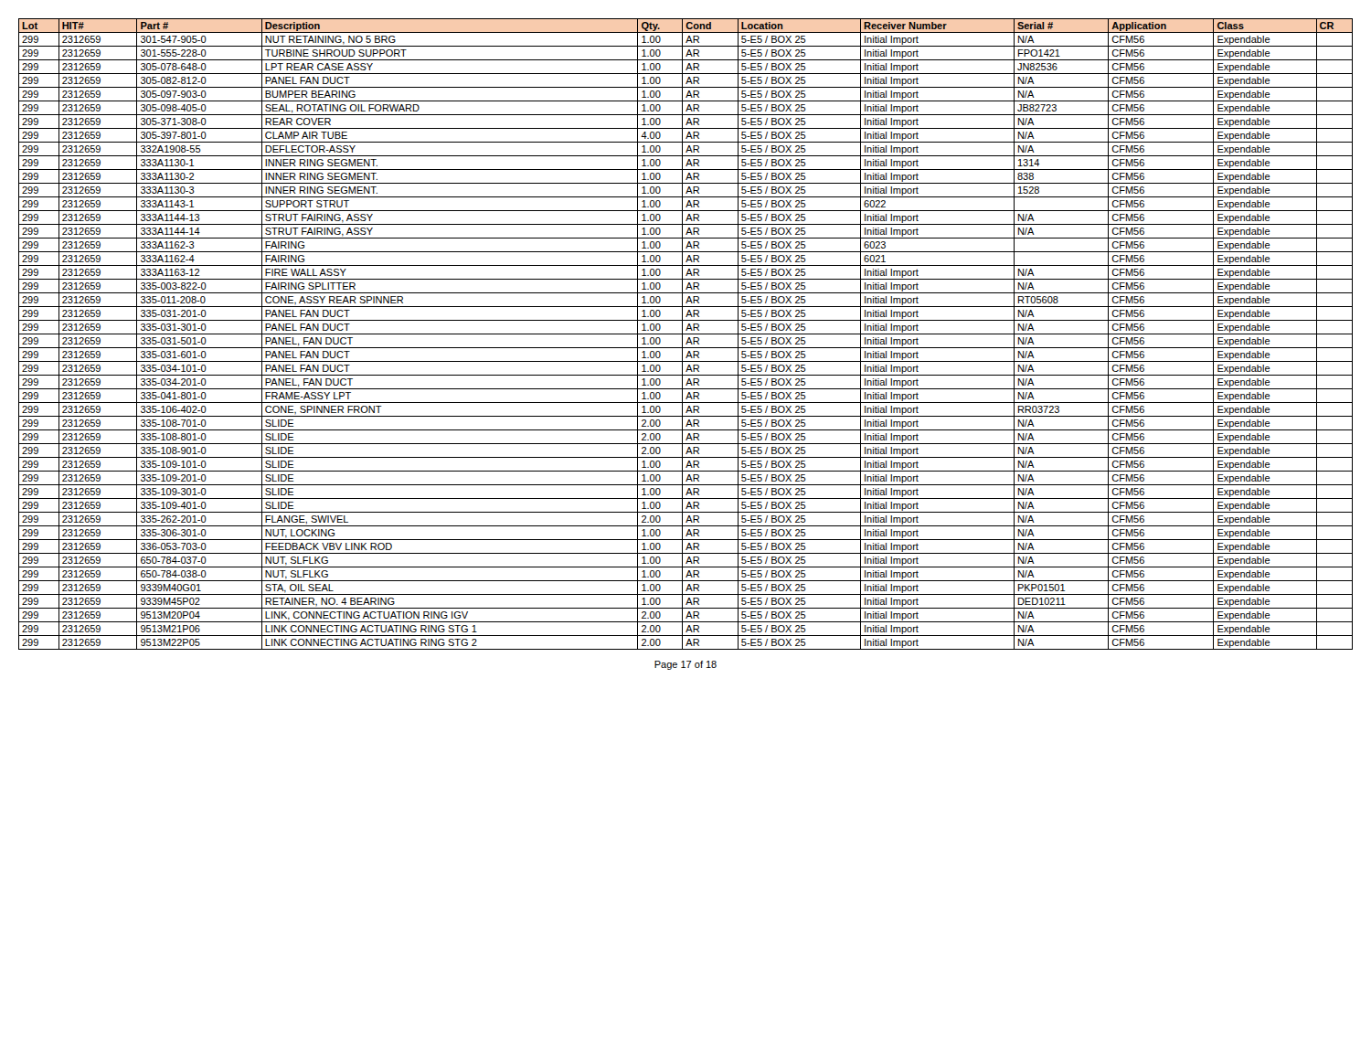| Lot | HIT# | Part # | Description | Qty. | Cond | Location | Receiver Number | Serial # | Application | Class | CR |
| --- | --- | --- | --- | --- | --- | --- | --- | --- | --- | --- | --- |
| 299 | 2312659 | 301-547-905-0 | NUT RETAINING, NO 5 BRG | 1.00 | AR | 5-E5 / BOX 25 | Initial Import | N/A | CFM56 | Expendable | |
| 299 | 2312659 | 301-555-228-0 | TURBINE SHROUD SUPPORT | 1.00 | AR | 5-E5 / BOX 25 | Initial Import | FPO1421 | CFM56 | Expendable | |
| 299 | 2312659 | 305-078-648-0 | LPT REAR CASE ASSY | 1.00 | AR | 5-E5 / BOX 25 | Initial Import | JN82536 | CFM56 | Expendable | |
| 299 | 2312659 | 305-082-812-0 | PANEL FAN DUCT | 1.00 | AR | 5-E5 / BOX 25 | Initial Import | N/A | CFM56 | Expendable | |
| 299 | 2312659 | 305-097-903-0 | BUMPER BEARING | 1.00 | AR | 5-E5 / BOX 25 | Initial Import | N/A | CFM56 | Expendable | |
| 299 | 2312659 | 305-098-405-0 | SEAL, ROTATING OIL FORWARD | 1.00 | AR | 5-E5 / BOX 25 | Initial Import | JB82723 | CFM56 | Expendable | |
| 299 | 2312659 | 305-371-308-0 | REAR COVER | 1.00 | AR | 5-E5 / BOX 25 | Initial Import | N/A | CFM56 | Expendable | |
| 299 | 2312659 | 305-397-801-0 | CLAMP AIR TUBE | 4.00 | AR | 5-E5 / BOX 25 | Initial Import | N/A | CFM56 | Expendable | |
| 299 | 2312659 | 332A1908-55 | DEFLECTOR-ASSY | 1.00 | AR | 5-E5 / BOX 25 | Initial Import | N/A | CFM56 | Expendable | |
| 299 | 2312659 | 333A1130-1 | INNER RING SEGMENT. | 1.00 | AR | 5-E5 / BOX 25 | Initial Import | 1314 | CFM56 | Expendable | |
| 299 | 2312659 | 333A1130-2 | INNER RING SEGMENT. | 1.00 | AR | 5-E5 / BOX 25 | Initial Import | 838 | CFM56 | Expendable | |
| 299 | 2312659 | 333A1130-3 | INNER RING SEGMENT. | 1.00 | AR | 5-E5 / BOX 25 | Initial Import | 1528 | CFM56 | Expendable | |
| 299 | 2312659 | 333A1143-1 | SUPPORT STRUT | 1.00 | AR | 5-E5 / BOX 25 | 6022 | | CFM56 | Expendable | |
| 299 | 2312659 | 333A1144-13 | STRUT FAIRING, ASSY | 1.00 | AR | 5-E5 / BOX 25 | Initial Import | N/A | CFM56 | Expendable | |
| 299 | 2312659 | 333A1144-14 | STRUT FAIRING, ASSY | 1.00 | AR | 5-E5 / BOX 25 | Initial Import | N/A | CFM56 | Expendable | |
| 299 | 2312659 | 333A1162-3 | FAIRING | 1.00 | AR | 5-E5 / BOX 25 | 6023 | | CFM56 | Expendable | |
| 299 | 2312659 | 333A1162-4 | FAIRING | 1.00 | AR | 5-E5 / BOX 25 | 6021 | | CFM56 | Expendable | |
| 299 | 2312659 | 333A1163-12 | FIRE WALL ASSY | 1.00 | AR | 5-E5 / BOX 25 | Initial Import | N/A | CFM56 | Expendable | |
| 299 | 2312659 | 335-003-822-0 | FAIRING SPLITTER | 1.00 | AR | 5-E5 / BOX 25 | Initial Import | N/A | CFM56 | Expendable | |
| 299 | 2312659 | 335-011-208-0 | CONE, ASSY REAR SPINNER | 1.00 | AR | 5-E5 / BOX 25 | Initial Import | RT05608 | CFM56 | Expendable | |
| 299 | 2312659 | 335-031-201-0 | PANEL FAN DUCT | 1.00 | AR | 5-E5 / BOX 25 | Initial Import | N/A | CFM56 | Expendable | |
| 299 | 2312659 | 335-031-301-0 | PANEL FAN DUCT | 1.00 | AR | 5-E5 / BOX 25 | Initial Import | N/A | CFM56 | Expendable | |
| 299 | 2312659 | 335-031-501-0 | PANEL, FAN DUCT | 1.00 | AR | 5-E5 / BOX 25 | Initial Import | N/A | CFM56 | Expendable | |
| 299 | 2312659 | 335-031-601-0 | PANEL FAN DUCT | 1.00 | AR | 5-E5 / BOX 25 | Initial Import | N/A | CFM56 | Expendable | |
| 299 | 2312659 | 335-034-101-0 | PANEL FAN DUCT | 1.00 | AR | 5-E5 / BOX 25 | Initial Import | N/A | CFM56 | Expendable | |
| 299 | 2312659 | 335-034-201-0 | PANEL, FAN DUCT | 1.00 | AR | 5-E5 / BOX 25 | Initial Import | N/A | CFM56 | Expendable | |
| 299 | 2312659 | 335-041-801-0 | FRAME-ASSY LPT | 1.00 | AR | 5-E5 / BOX 25 | Initial Import | N/A | CFM56 | Expendable | |
| 299 | 2312659 | 335-106-402-0 | CONE, SPINNER FRONT | 1.00 | AR | 5-E5 / BOX 25 | Initial Import | RR03723 | CFM56 | Expendable | |
| 299 | 2312659 | 335-108-701-0 | SLIDE | 2.00 | AR | 5-E5 / BOX 25 | Initial Import | N/A | CFM56 | Expendable | |
| 299 | 2312659 | 335-108-801-0 | SLIDE | 2.00 | AR | 5-E5 / BOX 25 | Initial Import | N/A | CFM56 | Expendable | |
| 299 | 2312659 | 335-108-901-0 | SLIDE | 2.00 | AR | 5-E5 / BOX 25 | Initial Import | N/A | CFM56 | Expendable | |
| 299 | 2312659 | 335-109-101-0 | SLIDE | 1.00 | AR | 5-E5 / BOX 25 | Initial Import | N/A | CFM56 | Expendable | |
| 299 | 2312659 | 335-109-201-0 | SLIDE | 1.00 | AR | 5-E5 / BOX 25 | Initial Import | N/A | CFM56 | Expendable | |
| 299 | 2312659 | 335-109-301-0 | SLIDE | 1.00 | AR | 5-E5 / BOX 25 | Initial Import | N/A | CFM56 | Expendable | |
| 299 | 2312659 | 335-109-401-0 | SLIDE | 1.00 | AR | 5-E5 / BOX 25 | Initial Import | N/A | CFM56 | Expendable | |
| 299 | 2312659 | 335-262-201-0 | FLANGE, SWIVEL | 2.00 | AR | 5-E5 / BOX 25 | Initial Import | N/A | CFM56 | Expendable | |
| 299 | 2312659 | 335-306-301-0 | NUT, LOCKING | 1.00 | AR | 5-E5 / BOX 25 | Initial Import | N/A | CFM56 | Expendable | |
| 299 | 2312659 | 336-053-703-0 | FEEDBACK VBV LINK ROD | 1.00 | AR | 5-E5 / BOX 25 | Initial Import | N/A | CFM56 | Expendable | |
| 299 | 2312659 | 650-784-037-0 | NUT, SLFLKG | 1.00 | AR | 5-E5 / BOX 25 | Initial Import | N/A | CFM56 | Expendable | |
| 299 | 2312659 | 650-784-038-0 | NUT, SLFLKG | 1.00 | AR | 5-E5 / BOX 25 | Initial Import | N/A | CFM56 | Expendable | |
| 299 | 2312659 | 9339M40G01 | STA, OIL SEAL | 1.00 | AR | 5-E5 / BOX 25 | Initial Import | PKP01501 | CFM56 | Expendable | |
| 299 | 2312659 | 9339M45P02 | RETAINER, NO. 4 BEARING | 1.00 | AR | 5-E5 / BOX 25 | Initial Import | DED10211 | CFM56 | Expendable | |
| 299 | 2312659 | 9513M20P04 | LINK, CONNECTING ACTUATION RING IGV | 2.00 | AR | 5-E5 / BOX 25 | Initial Import | N/A | CFM56 | Expendable | |
| 299 | 2312659 | 9513M21P06 | LINK CONNECTING ACTUATING RING STG 1 | 2.00 | AR | 5-E5 / BOX 25 | Initial Import | N/A | CFM56 | Expendable | |
| 299 | 2312659 | 9513M22P05 | LINK CONNECTING ACTUATING RING STG 2 | 2.00 | AR | 5-E5 / BOX 25 | Initial Import | N/A | CFM56 | Expendable | |
Page 17 of 18